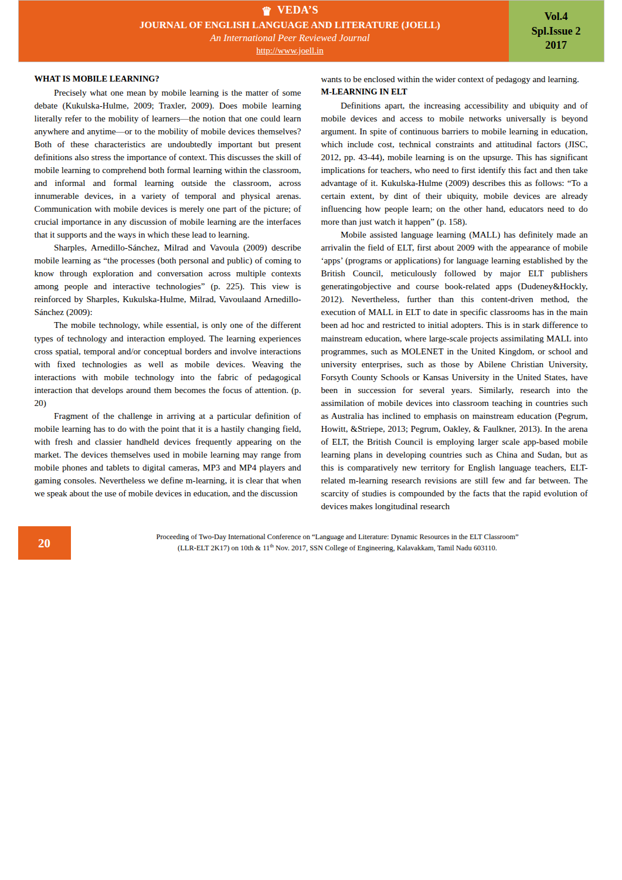♛ VEDA’S
JOURNAL OF ENGLISH LANGUAGE AND LITERATURE (JOELL)
An International Peer Reviewed Journal
http://www.joell.in
Vol.4
Spl.Issue 2
2017
What is mobile learning?
Precisely what one mean by mobile learning is the matter of some debate (Kukulska-Hulme, 2009; Traxler, 2009). Does mobile learning literally refer to the mobility of learners—the notion that one could learn anywhere and anytime—or to the mobility of mobile devices themselves? Both of these characteristics are undoubtedly important but present definitions also stress the importance of context. This discusses the skill of mobile learning to comprehend both formal learning within the classroom, and informal and formal learning outside the classroom, across innumerable devices, in a variety of temporal and physical arenas. Communication with mobile devices is merely one part of the picture; of crucial importance in any discussion of mobile learning are the interfaces that it supports and the ways in which these lead to learning.
Sharples, Arnedillo-Sánchez, Milrad and Vavoula (2009) describe mobile learning as “the processes (both personal and public) of coming to know through exploration and conversation across multiple contexts among people and interactive technologies” (p. 225). This view is reinforced by Sharples, Kukulska-Hulme, Milrad, Vavoulaand Arnedillo-Sánchez (2009):
The mobile technology, while essential, is only one of the different types of technology and interaction employed. The learning experiences cross spatial, temporal and/or conceptual borders and involve interactions with fixed technologies as well as mobile devices. Weaving the interactions with mobile technology into the fabric of pedagogical interaction that develops around them becomes the focus of attention. (p. 20)
Fragment of the challenge in arriving at a particular definition of mobile learning has to do with the point that it is a hastily changing field, with fresh and classier handheld devices frequently appearing on the market. The devices themselves used in mobile learning may range from mobile phones and tablets to digital cameras, MP3 and MP4 players and gaming consoles. Nevertheless we define m-learning, it is clear that when we speak about the use of mobile devices in education, and the discussion
wants to be enclosed within the wider context of pedagogy and learning.
M-learning in ELT
Definitions apart, the increasing accessibility and ubiquity and of mobile devices and access to mobile networks universally is beyond argument. In spite of continuous barriers to mobile learning in education, which include cost, technical constraints and attitudinal factors (JISC, 2012, pp. 43-44), mobile learning is on the upsurge. This has significant implications for teachers, who need to first identify this fact and then take advantage of it. Kukulska-Hulme (2009) describes this as follows: “To a certain extent, by dint of their ubiquity, mobile devices are already influencing how people learn; on the other hand, educators need to do more than just watch it happen” (p. 158).
Mobile assisted language learning (MALL) has definitely made an arrivalin the field of ELT, first about 2009 with the appearance of mobile ‘apps’ (programs or applications) for language learning established by the British Council, meticulously followed by major ELT publishers generatingobjective and course book-related apps (Dudeney&Hockly, 2012). Nevertheless, further than this content-driven method, the execution of MALL in ELT to date in specific classrooms has in the main been ad hoc and restricted to initial adopters. This is in stark difference to mainstream education, where large-scale projects assimilating MALL into programmes, such as MOLENET in the United Kingdom, or school and university enterprises, such as those by Abilene Christian University, Forsyth County Schools or Kansas University in the United States, have been in succession for several years. Similarly, research into the assimilation of mobile devices into classroom teaching in countries such as Australia has inclined to emphasis on mainstream education (Pegrum, Howitt, &Striepe, 2013; Pegrum, Oakley, & Faulkner, 2013). In the arena of ELT, the British Council is employing larger scale app-based mobile learning plans in developing countries such as China and Sudan, but as this is comparatively new territory for English language teachers, ELT-related m-learning research revisions are still few and far between. The scarcity of studies is compounded by the facts that the rapid evolution of devices makes longitudinal research
20
Proceeding of Two-Day International Conference on “Language and Literature: Dynamic Resources in the ELT Classroom”
(LLR-ELT 2K17) on 10th & 11th Nov. 2017, SSN College of Engineering, Kalavakkam, Tamil Nadu 603110.